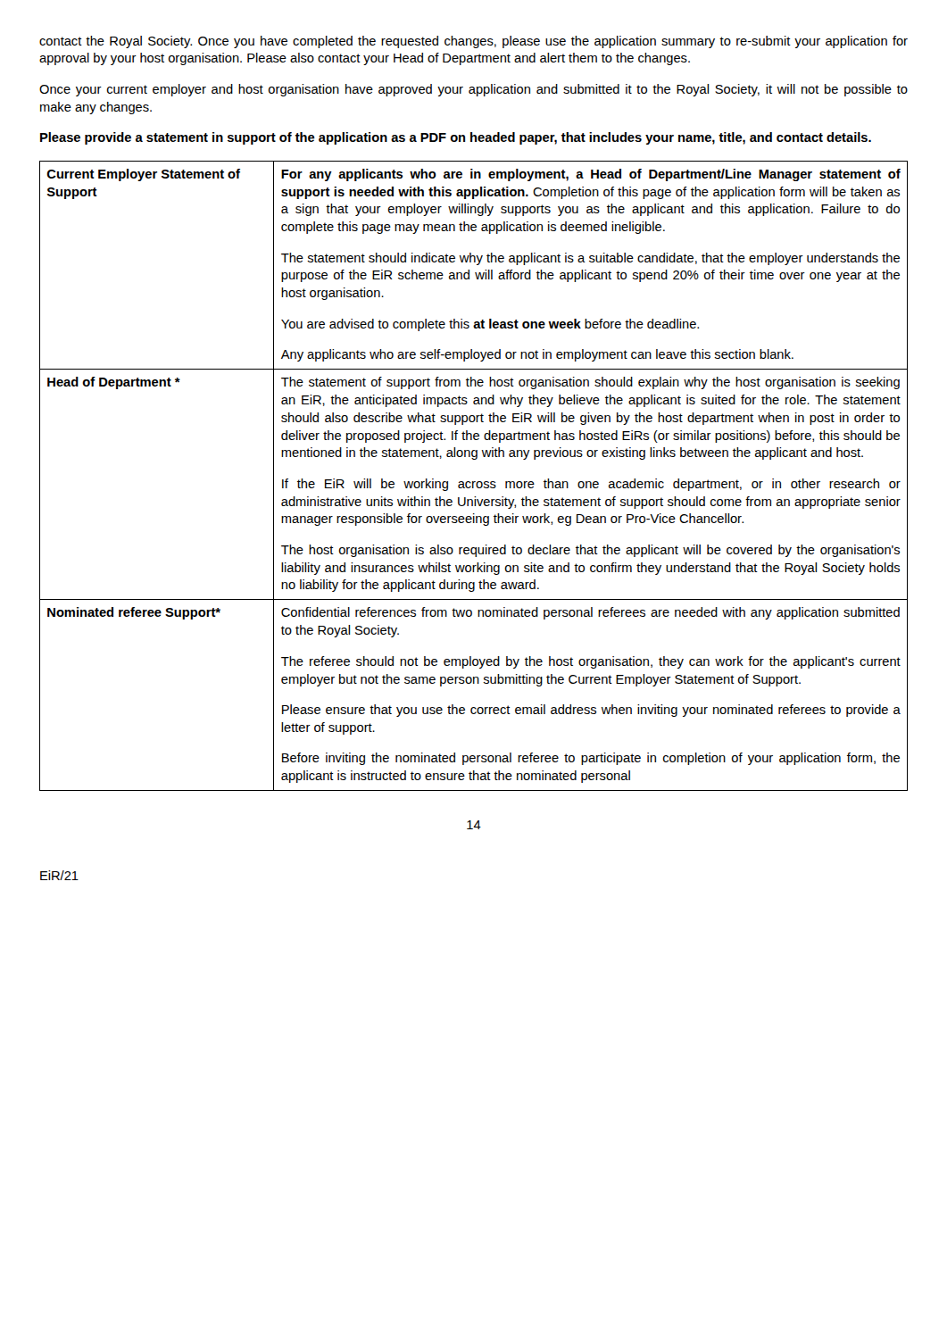contact the Royal Society. Once you have completed the requested changes, please use the application summary to re-submit your application for approval by your host organisation. Please also contact your Head of Department and alert them to the changes.
Once your current employer and host organisation have approved your application and submitted it to the Royal Society, it will not be possible to make any changes.
Please provide a statement in support of the application as a PDF on headed paper, that includes your name, title, and contact details.
| Current Employer Statement of Support | For any applicants who are in employment, a Head of Department/Line Manager statement of support is needed with this application. Completion of this page of the application form will be taken as a sign that your employer willingly supports you as the applicant and this application. Failure to do complete this page may mean the application is deemed ineligible. The statement should indicate why the applicant is a suitable candidate, that the employer understands the purpose of the EiR scheme and will afford the applicant to spend 20% of their time over one year at the host organisation. You are advised to complete this at least one week before the deadline. Any applicants who are self-employed or not in employment can leave this section blank. |
| Head of Department * | The statement of support from the host organisation should explain why the host organisation is seeking an EiR, the anticipated impacts and why they believe the applicant is suited for the role. The statement should also describe what support the EiR will be given by the host department when in post in order to deliver the proposed project. If the department has hosted EiRs (or similar positions) before, this should be mentioned in the statement, along with any previous or existing links between the applicant and host. If the EiR will be working across more than one academic department, or in other research or administrative units within the University, the statement of support should come from an appropriate senior manager responsible for overseeing their work, eg Dean or Pro-Vice Chancellor. The host organisation is also required to declare that the applicant will be covered by the organisation's liability and insurances whilst working on site and to confirm they understand that the Royal Society holds no liability for the applicant during the award. |
| Nominated referee Support * | Confidential references from two nominated personal referees are needed with any application submitted to the Royal Society. The referee should not be employed by the host organisation, they can work for the applicant's current employer but not the same person submitting the Current Employer Statement of Support. Please ensure that you use the correct email address when inviting your nominated referees to provide a letter of support. Before inviting the nominated personal referee to participate in completion of your application form, the applicant is instructed to ensure that the nominated personal |
14
EiR/21